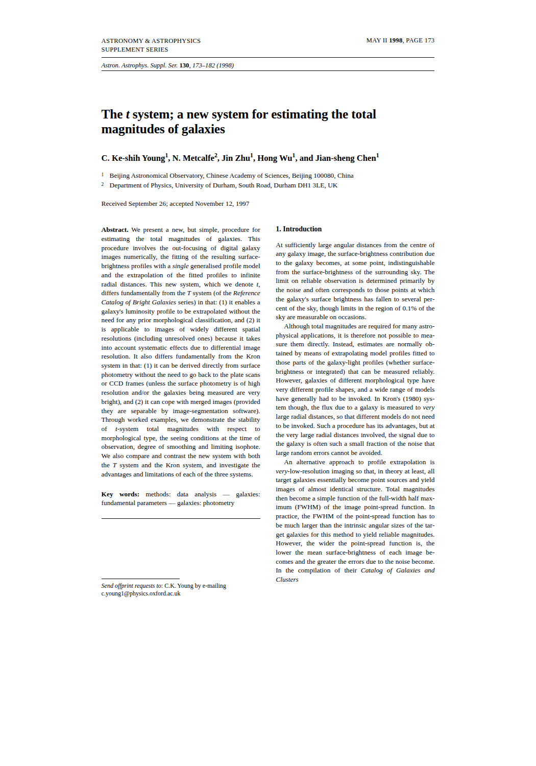ASTRONOMY & ASTROPHYSICS
SUPPLEMENT SERIES
MAY II 1998, PAGE 173
Astron. Astrophys. Suppl. Ser. 130, 173–182 (1998)
The t system; a new system for estimating the total magnitudes of galaxies
C. Ke-shih Young1, N. Metcalfe2, Jin Zhu1, Hong Wu1, and Jian-sheng Chen1
1Beijing Astronomical Observatory, Chinese Academy of Sciences, Beijing 100080, China
2Department of Physics, University of Durham, South Road, Durham DH1 3LE, UK
Received September 26; accepted November 12, 1997
Abstract. We present a new, but simple, procedure for estimating the total magnitudes of galaxies. This procedure involves the out-focusing of digital galaxy images numerically, the fitting of the resulting surface-brightness profiles with a single generalised profile model and the extrapolation of the fitted profiles to infinite radial distances. This new system, which we denote t, differs fundamentally from the T system (of the Reference Catalog of Bright Galaxies series) in that: (1) it enables a galaxy's luminosity profile to be extrapolated without the need for any prior morphological classification, and (2) it is applicable to images of widely different spatial resolutions (including unresolved ones) because it takes into account systematic effects due to differential image resolution. It also differs fundamentally from the Kron system in that: (1) it can be derived directly from surface photometry without the need to go back to the plate scans or CCD frames (unless the surface photometry is of high resolution and/or the galaxies being measured are very bright), and (2) it can cope with merged images (provided they are separable by image-segmentation software). Through worked examples, we demonstrate the stability of t-system total magnitudes with respect to morphological type, the seeing conditions at the time of observation, degree of smoothing and limiting isophote. We also compare and contrast the new system with both the T system and the Kron system, and investigate the advantages and limitations of each of the three systems.
Key words: methods: data analysis — galaxies: fundamental parameters — galaxies: photometry
Send offprint requests to: C.K. Young by e-mailing c.young1@physics.oxford.ac.uk
1. Introduction
At sufficiently large angular distances from the centre of any galaxy image, the surface-brightness contribution due to the galaxy becomes, at some point, indistinguishable from the surface-brightness of the surrounding sky. The limit on reliable observation is determined primarily by the noise and often corresponds to those points at which the galaxy's surface brightness has fallen to several percent of the sky, though limits in the region of 0.1% of the sky are measurable on occasions.
Although total magnitudes are required for many astrophysical applications, it is therefore not possible to measure them directly. Instead, estimates are normally obtained by means of extrapolating model profiles fitted to those parts of the galaxy-light profiles (whether surface-brightness or integrated) that can be measured reliably. However, galaxies of different morphological type have very different profile shapes, and a wide range of models have generally had to be invoked. In Kron's (1980) system though, the flux due to a galaxy is measured to very large radial distances, so that different models do not need to be invoked. Such a procedure has its advantages, but at the very large radial distances involved, the signal due to the galaxy is often such a small fraction of the noise that large random errors cannot be avoided.
An alternative approach to profile extrapolation is very-low-resolution imaging so that, in theory at least, all target galaxies essentially become point sources and yield images of almost identical structure. Total magnitudes then become a simple function of the full-width half maximum (FWHM) of the image point-spread function. In practice, the FWHM of the point-spread function has to be much larger than the intrinsic angular sizes of the target galaxies for this method to yield reliable magnitudes. However, the wider the point-spread function is, the lower the mean surface-brightness of each image becomes and the greater the errors due to the noise become. In the compilation of their Catalog of Galaxies and Clusters